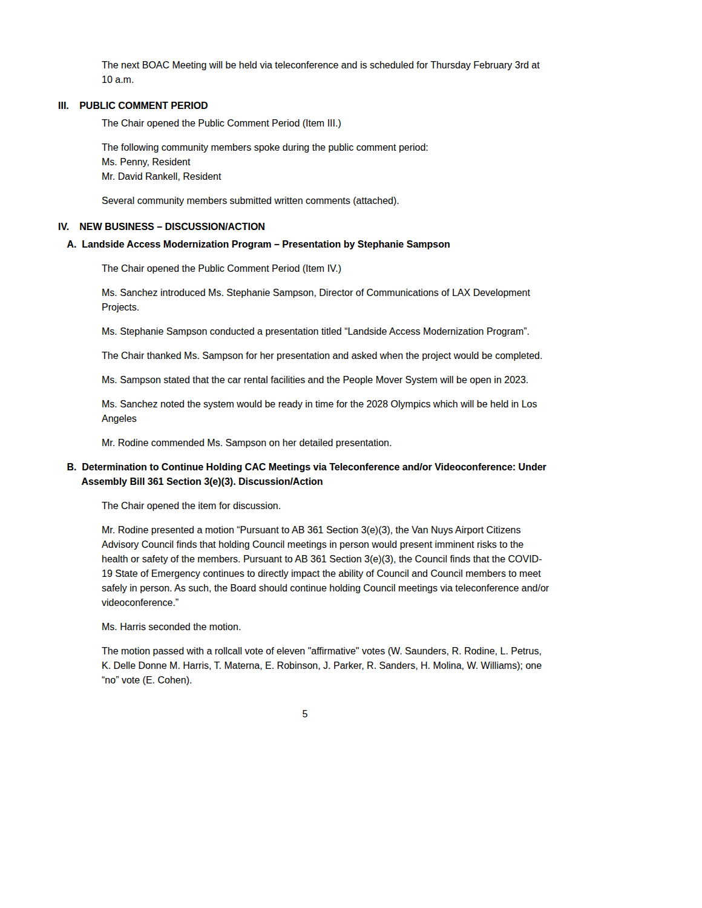The next BOAC Meeting will be held via teleconference and is scheduled for Thursday February 3rd at 10 a.m.
III. PUBLIC COMMENT PERIOD
The Chair opened the Public Comment Period (Item III.)
The following community members spoke during the public comment period:
Ms. Penny, Resident
Mr. David Rankell, Resident
Several community members submitted written comments (attached).
IV. NEW BUSINESS – DISCUSSION/ACTION
A. Landside Access Modernization Program – Presentation by Stephanie Sampson
The Chair opened the Public Comment Period (Item IV.)
Ms. Sanchez introduced Ms. Stephanie Sampson, Director of Communications of LAX Development Projects.
Ms. Stephanie Sampson conducted a presentation titled “Landside Access Modernization Program”.
The Chair thanked Ms. Sampson for her presentation and asked when the project would be completed.
Ms. Sampson stated that the car rental facilities and the People Mover System will be open in 2023.
Ms. Sanchez noted the system would be ready in time for the 2028 Olympics which will be held in Los Angeles
Mr. Rodine commended Ms. Sampson on her detailed presentation.
B. Determination to Continue Holding CAC Meetings via Teleconference and/or Videoconference: Under Assembly Bill 361 Section 3(e)(3). Discussion/Action
The Chair opened the item for discussion.
Mr. Rodine presented a motion “Pursuant to AB 361 Section 3(e)(3), the Van Nuys Airport Citizens Advisory Council finds that holding Council meetings in person would present imminent risks to the health or safety of the members. Pursuant to AB 361 Section 3(e)(3), the Council finds that the COVID-19 State of Emergency continues to directly impact the ability of Council and Council members to meet safely in person. As such, the Board should continue holding Council meetings via teleconference and/or videoconference.”
Ms. Harris seconded the motion.
The motion passed with a rollcall vote of eleven "affirmative" votes (W. Saunders, R. Rodine, L. Petrus, K. Delle Donne M. Harris, T. Materna, E. Robinson, J. Parker, R. Sanders, H. Molina, W. Williams); one “no” vote (E. Cohen).
5